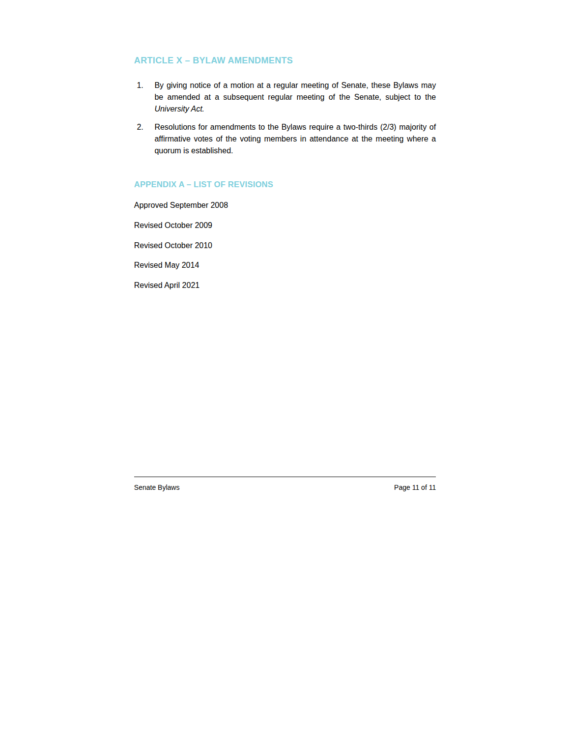ARTICLE X – BYLAW AMENDMENTS
By giving notice of a motion at a regular meeting of Senate, these Bylaws may be amended at a subsequent regular meeting of the Senate, subject to the University Act.
Resolutions for amendments to the Bylaws require a two-thirds (2/3) majority of affirmative votes of the voting members in attendance at the meeting where a quorum is established.
APPENDIX A – LIST OF REVISIONS
Approved September 2008
Revised October 2009
Revised October 2010
Revised May 2014
Revised April 2021
Senate Bylaws Page 11 of 11